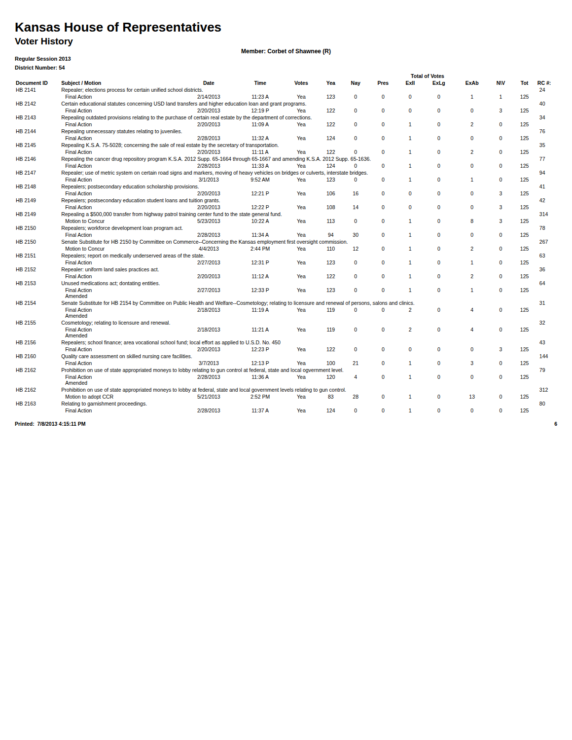Kansas House of Representatives
Voter History
Member: Corbet of Shawnee (R)
Regular Session 2013
District Number: 54
| | Total of Votes | |
| Document ID | Subject / Motion | Date | Time | Votes | Yea | Nay | Pres | ExII | ExLg | ExAb | N\V | Tot | RC #: |
| HB 2141 | Repealer; elections process for certain unified school districts. | 24 |
| | Final Action | 2/14/2013 | 11:23 A | Yea | 123 | 0 | 0 | 0 | 0 | 1 | 1 | 125 | |
| HB 2142 | Certain educational statutes concerning USD land transfers and higher education loan and grant programs. | 40 |
| | Final Action | 2/20/2013 | 12:19 P | Yea | 122 | 0 | 0 | 0 | 0 | 0 | 3 | 125 | |
| HB 2143 | Repealing outdated provisions relating to the purchase of certain real estate by the department of corrections. | 34 |
| | Final Action | 2/20/2013 | 11:09 A | Yea | 122 | 0 | 0 | 1 | 0 | 2 | 0 | 125 | |
| HB 2144 | Repealing unnecessary statutes relating to juveniles. | 76 |
| | Final Action | 2/28/2013 | 11:32 A | Yea | 124 | 0 | 0 | 1 | 0 | 0 | 0 | 125 | |
| HB 2145 | Repealing K.S.A. 75-5028; concerning the sale of real estate by the secretary of transportation. | 35 |
| | Final Action | 2/20/2013 | 11:11 A | Yea | 122 | 0 | 0 | 1 | 0 | 2 | 0 | 125 | |
| HB 2146 | Repealing the cancer drug repository program K.S.A. 2012 Supp. 65-1664 through 65-1667 and amending K.S.A. 2012 Supp. 65-1636. | 77 |
| | Final Action | 2/28/2013 | 11:33 A | Yea | 124 | 0 | 0 | 1 | 0 | 0 | 0 | 125 | |
| HB 2147 | Repealer; use of metric system on certain road signs and markers, moving of heavy vehicles on bridges or culverts, interstate bridges. | 94 |
| | Final Action | 3/1/2013 | 9:52 AM | Yea | 123 | 0 | 0 | 1 | 0 | 1 | 0 | 125 | |
| HB 2148 | Repealers; postsecondary education scholarship provisions. | 41 |
| | Final Action | 2/20/2013 | 12:21 P | Yea | 106 | 16 | 0 | 0 | 0 | 0 | 3 | 125 | |
| HB 2149 | Repealers; postsecondary education student loans and tuition grants. | 42 |
| | Final Action | 2/20/2013 | 12:22 P | Yea | 108 | 14 | 0 | 0 | 0 | 0 | 3 | 125 | |
| HB 2149 | Repealing a $500,000 transfer from highway patrol training center fund to the state general fund. | 314 |
| | Motion to Concur | 5/23/2013 | 10:22 A | Yea | 113 | 0 | 0 | 1 | 0 | 8 | 3 | 125 | |
| HB 2150 | Repealers; workforce development loan program act. | 78 |
| | Final Action | 2/28/2013 | 11:34 A | Yea | 94 | 30 | 0 | 1 | 0 | 0 | 0 | 125 | |
| HB 2150 | Senate Substitute for HB 2150 by Committee on Commerce--Concerning the Kansas employment first oversight commission. | 267 |
| | Motion to Concur | 4/4/2013 | 2:44 PM | Yea | 110 | 12 | 0 | 1 | 0 | 2 | 0 | 125 | |
| HB 2151 | Repealers; report on medically underserved areas of the state. | 63 |
| | Final Action | 2/27/2013 | 12:31 P | Yea | 123 | 0 | 0 | 1 | 0 | 1 | 0 | 125 | |
| HB 2152 | Repealer: uniform land sales practices act. | 36 |
| | Final Action | 2/20/2013 | 11:12 A | Yea | 122 | 0 | 0 | 1 | 0 | 2 | 0 | 125 | |
| HB 2153 | Unused medications act; dontating entities. | 64 |
| | Final Action Amended | 2/27/2013 | 12:33 P | Yea | 123 | 0 | 0 | 1 | 0 | 1 | 0 | 125 | |
| HB 2154 | Senate Substitute for HB 2154 by Committee on Public Health and Welfare--Cosmetology; relating to licensure and renewal of persons, salons and clinics. | 31 |
| | Final Action Amended | 2/18/2013 | 11:19 A | Yea | 119 | 0 | 0 | 2 | 0 | 4 | 0 | 125 | |
| HB 2155 | Cosmetology; relating to licensure and renewal. | 32 |
| | Final Action Amended | 2/18/2013 | 11:21 A | Yea | 119 | 0 | 0 | 2 | 0 | 4 | 0 | 125 | |
| HB 2156 | Repealers; school finance; area vocational school fund; local effort as applied to U.S.D. No. 450 | 43 |
| | Final Action | 2/20/2013 | 12:23 P | Yea | 122 | 0 | 0 | 0 | 0 | 0 | 3 | 125 | |
| HB 2160 | Quality care assessment on skilled nursing care facilities. | 144 |
| | Final Action | 3/7/2013 | 12:13 P | Yea | 100 | 21 | 0 | 1 | 0 | 3 | 0 | 125 | |
| HB 2162 | Prohibition on use of state appropriated moneys to lobby relating to gun control at federal, state and local ogvernment level. | 79 |
| | Final Action Amended | 2/28/2013 | 11:36 A | Yea | 120 | 4 | 0 | 1 | 0 | 0 | 0 | 125 | |
| HB 2162 | Prohibition on use of state appropriated moneys to lobby at federal, state and local government levels relating to gun control. | 312 |
| | Motion to adopt CCR | 5/21/2013 | 2:52 PM | Yea | 83 | 28 | 0 | 1 | 0 | 13 | 0 | 125 | |
| HB 2163 | Relating to garnishment proceedings. | 80 |
| | Final Action | 2/28/2013 | 11:37 A | Yea | 124 | 0 | 0 | 1 | 0 | 0 | 0 | 125 | |
Printed: 7/8/2013 4:15:11 PM 6